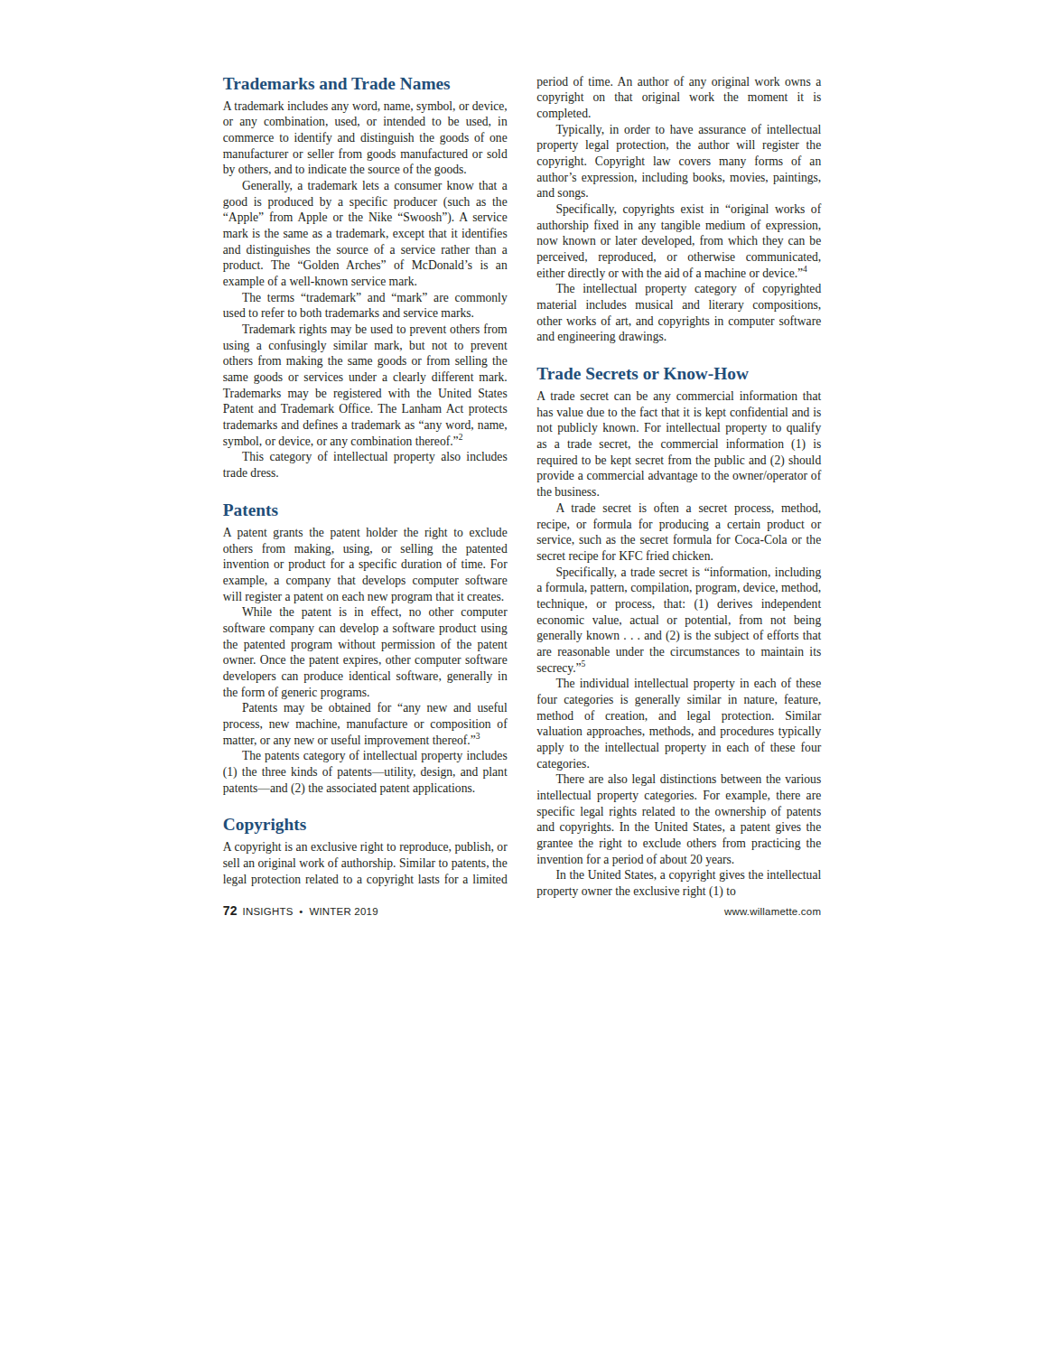Trademarks and Trade Names
A trademark includes any word, name, symbol, or device, or any combination, used, or intended to be used, in commerce to identify and distinguish the goods of one manufacturer or seller from goods manufactured or sold by others, and to indicate the source of the goods.
Generally, a trademark lets a consumer know that a good is produced by a specific producer (such as the “Apple” from Apple or the Nike “Swoosh”). A service mark is the same as a trademark, except that it identifies and distinguishes the source of a service rather than a product. The “Golden Arches” of McDonald’s is an example of a well-known service mark.
The terms “trademark” and “mark” are commonly used to refer to both trademarks and service marks.
Trademark rights may be used to prevent others from using a confusingly similar mark, but not to prevent others from making the same goods or from selling the same goods or services under a clearly different mark. Trademarks may be registered with the United States Patent and Trademark Office. The Lanham Act protects trademarks and defines a trademark as “any word, name, symbol, or device, or any combination thereof.”2
This category of intellectual property also includes trade dress.
Patents
A patent grants the patent holder the right to exclude others from making, using, or selling the patented invention or product for a specific duration of time. For example, a company that develops computer software will register a patent on each new program that it creates.
While the patent is in effect, no other computer software company can develop a software product using the patented program without permission of the patent owner. Once the patent expires, other computer software developers can produce identical software, generally in the form of generic programs.
Patents may be obtained for “any new and useful process, new machine, manufacture or composition of matter, or any new or useful improvement thereof.”3
The patents category of intellectual property includes (1) the three kinds of patents—utility, design, and plant patents—and (2) the associated patent applications.
Copyrights
A copyright is an exclusive right to reproduce, publish, or sell an original work of authorship. Similar to patents, the legal protection related to a copyright lasts for a limited period of time. An author of any original work owns a copyright on that original work the moment it is completed.
Typically, in order to have assurance of intellectual property legal protection, the author will register the copyright. Copyright law covers many forms of an author’s expression, including books, movies, paintings, and songs.
Specifically, copyrights exist in “original works of authorship fixed in any tangible medium of expression, now known or later developed, from which they can be perceived, reproduced, or otherwise communicated, either directly or with the aid of a machine or device.”4
The intellectual property category of copyrighted material includes musical and literary compositions, other works of art, and copyrights in computer software and engineering drawings.
Trade Secrets or Know-How
A trade secret can be any commercial information that has value due to the fact that it is kept confidential and is not publicly known. For intellectual property to qualify as a trade secret, the commercial information (1) is required to be kept secret from the public and (2) should provide a commercial advantage to the owner/operator of the business.
A trade secret is often a secret process, method, recipe, or formula for producing a certain product or service, such as the secret formula for Coca-Cola or the secret recipe for KFC fried chicken.
Specifically, a trade secret is “information, including a formula, pattern, compilation, program, device, method, technique, or process, that: (1) derives independent economic value, actual or potential, from not being generally known . . . and (2) is the subject of efforts that are reasonable under the circumstances to maintain its secrecy.”5
The individual intellectual property in each of these four categories is generally similar in nature, feature, method of creation, and legal protection. Similar valuation approaches, methods, and procedures typically apply to the intellectual property in each of these four categories.
There are also legal distinctions between the various intellectual property categories. For example, there are specific legal rights related to the ownership of patents and copyrights. In the United States, a patent gives the grantee the right to exclude others from practicing the invention for a period of about 20 years.
In the United States, a copyright gives the intellectual property owner the exclusive right (1) to
72 INSIGHTS • WINTER 2019
www.willamette.com